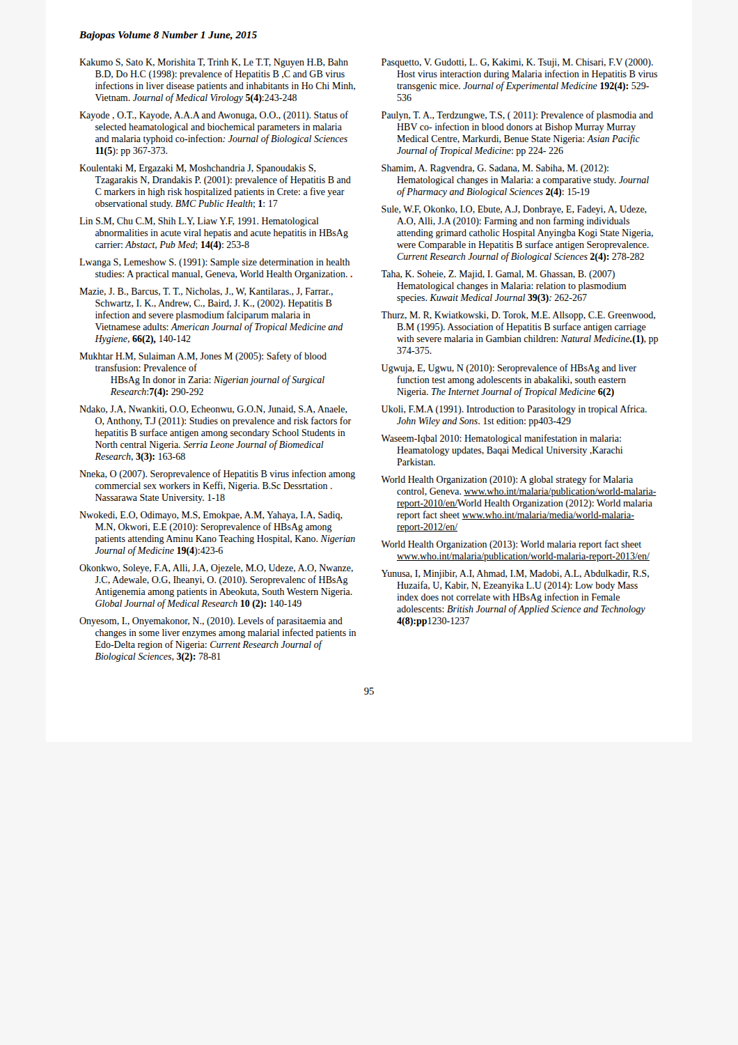Bajopas Volume 8 Number 1 June, 2015
Kakumo S, Sato K, Morishita T, Trinh K, Le T.T, Nguyen H.B, Bahn B.D, Do H.C (1998): prevalence of Hepatitis B ,C and GB virus infections in liver disease patients and inhabitants in Ho Chi Minh, Vietnam. Journal of Medical Virology 5(4):243-248
Kayode , O.T., Kayode, A.A.A and Awonuga, O.O., (2011). Status of selected heamatological and biochemical parameters in malaria and malaria typhoid co-infection: Journal of Biological Sciences 11(5): pp 367-373.
Koulentaki M, Ergazaki M, Moshchandria J, Spanoudakis S, Tzagarakis N, Drandakis P. (2001): prevalence of Hepatitis B and C markers in high risk hospitalized patients in Crete: a five year observational study. BMC Public Health; 1: 17
Lin S.M, Chu C.M, Shih L.Y, Liaw Y.F, 1991. Hematological abnormalities in acute viral hepatis and acute hepatitis in HBsAg carrier: Abstact, Pub Med; 14(4): 253-8
Lwanga S, Lemeshow S. (1991): Sample size determination in health studies: A practical manual, Geneva, World Health Organization. .
Mazie, J. B., Barcus, T. T., Nicholas, J., W, Kantilaras., J, Farrar., Schwartz, I. K., Andrew, C., Baird, J. K., (2002). Hepatitis B infection and severe plasmodium falciparum malaria in Vietnamese adults: American Journal of Tropical Medicine and Hygiene, 66(2), 140-142
Mukhtar H.M, Sulaiman A.M, Jones M (2005): Safety of blood transfusion: Prevalence of HBsAg In donor in Zaria: Nigerian journal of Surgical Research:7(4): 290-292
Ndako, J.A, Nwankiti, O.O, Echeonwu, G.O.N, Junaid, S.A, Anaele, O, Anthony, T.J (2011): Studies on prevalence and risk factors for hepatitis B surface antigen among secondary School Students in North central Nigeria. Serria Leone Journal of Biomedical Research, 3(3): 163-68
Nneka, O (2007). Seroprevalence of Hepatitis B virus infection among commercial sex workers in Keffi, Nigeria. B.Sc Dessrtation . Nassarawa State University. 1-18
Nwokedi, E.O, Odimayo, M.S, Emokpae, A.M, Yahaya, I.A, Sadiq, M.N, Okwori, E.E (2010): Seroprevalence of HBsAg among patients attending Aminu Kano Teaching Hospital, Kano. Nigerian Journal of Medicine 19(4):423-6
Okonkwo, Soleye, F.A, Alli, J.A, Ojezele, M.O, Udeze, A.O, Nwanze, J.C, Adewale, O.G, Iheanyi, O. (2010). Seroprevalenc of HBsAg Antigenemia among patients in Abeokuta, South Western Nigeria. Global Journal of Medical Research 10 (2): 140-149
Onyesom, I., Onyemakonor, N., (2010). Levels of parasitaemia and changes in some liver enzymes among malarial infected patients in Edo-Delta region of Nigeria: Current Research Journal of Biological Sciences, 3(2): 78-81
Pasquetto, V. Gudotti, L. G, Kakimi, K. Tsuji, M. Chisari, F.V (2000). Host virus interaction during Malaria infection in Hepatitis B virus transgenic mice. Journal of Experimental Medicine 192(4): 529-536
Paulyn, T. A., Terdzungwe, T.S, ( 2011): Prevalence of plasmodia and HBV co- infection in blood donors at Bishop Murray Murray Medical Centre, Markurdi, Benue State Nigeria: Asian Pacific Journal of Tropical Medicine: pp 224- 226
Shamim, A. Ragvendra, G. Sadana, M. Sabiha, M. (2012): Hematological changes in Malaria: a comparative study. Journal of Pharmacy and Biological Sciences 2(4): 15-19
Sule, W.F, Okonko, I.O, Ebute, A.J, Donbraye, E, Fadeyi, A, Udeze, A.O, Alli, J.A (2010): Farming and non farming individuals attending grimard catholic Hospital Anyingba Kogi State Nigeria, were Comparable in Hepatitis B surface antigen Seroprevalence. Current Research Journal of Biological Sciences 2(4): 278-282
Taha, K. Soheie, Z. Majid, I. Gamal, M. Ghassan, B. (2007) Hematological changes in Malaria: relation to plasmodium species. Kuwait Medical Journal 39(3): 262-267
Thurz, M. R, Kwiatkowski, D. Torok, M.E. Allsopp, C.E. Greenwood, B.M (1995). Association of Hepatitis B surface antigen carriage with severe malaria in Gambian children: Natural Medicine.(1), pp 374-375.
Ugwuja, E, Ugwu, N (2010): Seroprevalence of HBsAg and liver function test among adolescents in abakaliki, south eastern Nigeria. The Internet Journal of Tropical Medicine 6(2)
Ukoli, F.M.A (1991). Introduction to Parasitology in tropical Africa. John Wiley and Sons. 1st edition: pp403-429
Waseem-Iqbal 2010: Hematological manifestation in malaria: Heamatology updates, Baqai Medical University ,Karachi Parkistan.
World Health Organization (2010): A global strategy for Malaria control, Geneva. www.who.int/malaria/publication/world-malaria-report-2010/en/World Health Organization (2012): World malaria report fact sheet www.who.int/malaria/media/world-malaria-report-2012/en/
World Health Organization (2013): World malaria report fact sheet www.who.int/malaria/publication/world-malaria-report-2013/en/
Yunusa, I, Minjibir, A.I, Ahmad, I.M, Madobi, A.L, Abdulkadir, R.S, Huzaifa, U, Kabir, N, Ezeanyika L.U (2014): Low body Mass index does not correlate with HBsAg infection in Female adolescents: British Journal of Applied Science and Technology 4(8):pp1230-1237
95